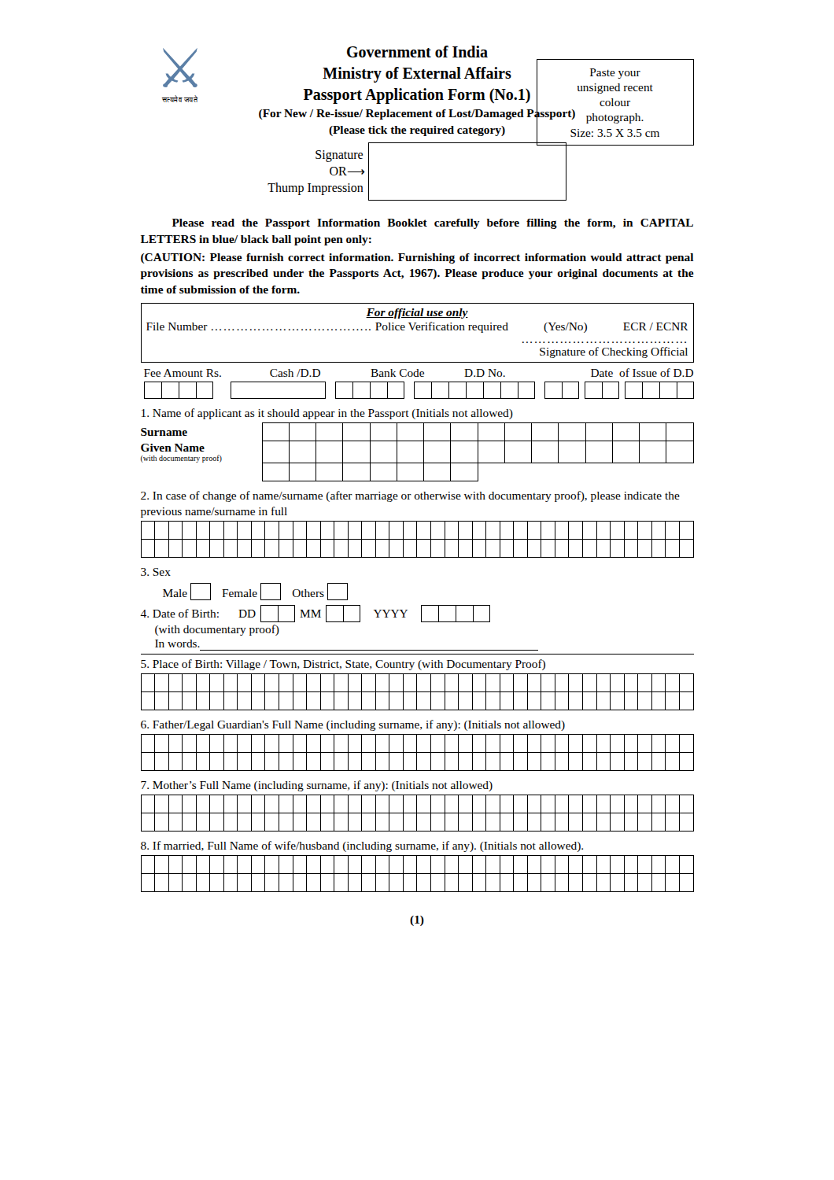⚔ सत्यमेव जयते
Government of India
Ministry of External Affairs
Passport Application Form (No.1)
(For New / Re-issue/ Replacement of Lost/Damaged Passport)
(Please tick the required category)
Paste your
unsigned recent
colour
photograph.
Size: 3.5 X 3.5 cm
Signature
OR⟶
Thump Impression
Please read the Passport Information Booklet carefully before filling the form, in CAPITAL LETTERS in blue/ black ball point pen only:
(CAUTION: Please furnish correct information. Furnishing of incorrect information would attract penal provisions as prescribed under the Passports Act, 1967). Please produce your original documents at the time of submission of the form.
For official use only
File Number ……………………………….. Police Verification required (Yes/No) ECR / ECNR
…………………………………
Signature of Checking Official
Fee Amount Rs. Cash /D.D Bank Code D.D No. Date of Issue of D.D
1. Name of applicant as it should appear in the Passport (Initials not allowed)
| Surname | | | | | | | | | | | | | | | | |
| Given Name (with documentary proof) | | | | | | | | | | | | | | | | |
2. In case of change of name/surname (after marriage or otherwise with documentary proof), please indicate the previous name/surname in full
3. Sex
Male Female Others
4. Date of Birth: DD
MM
YYYY
(with documentary proof)
In words.
5. Place of Birth: Village / Town, District, State, Country (with Documentary Proof)
6. Father/Legal Guardian's Full Name (including surname, if any): (Initials not allowed)
7. Mother’s Full Name (including surname, if any): (Initials not allowed)
8. If married, Full Name of wife/husband (including surname, if any). (Initials not allowed).
(1)